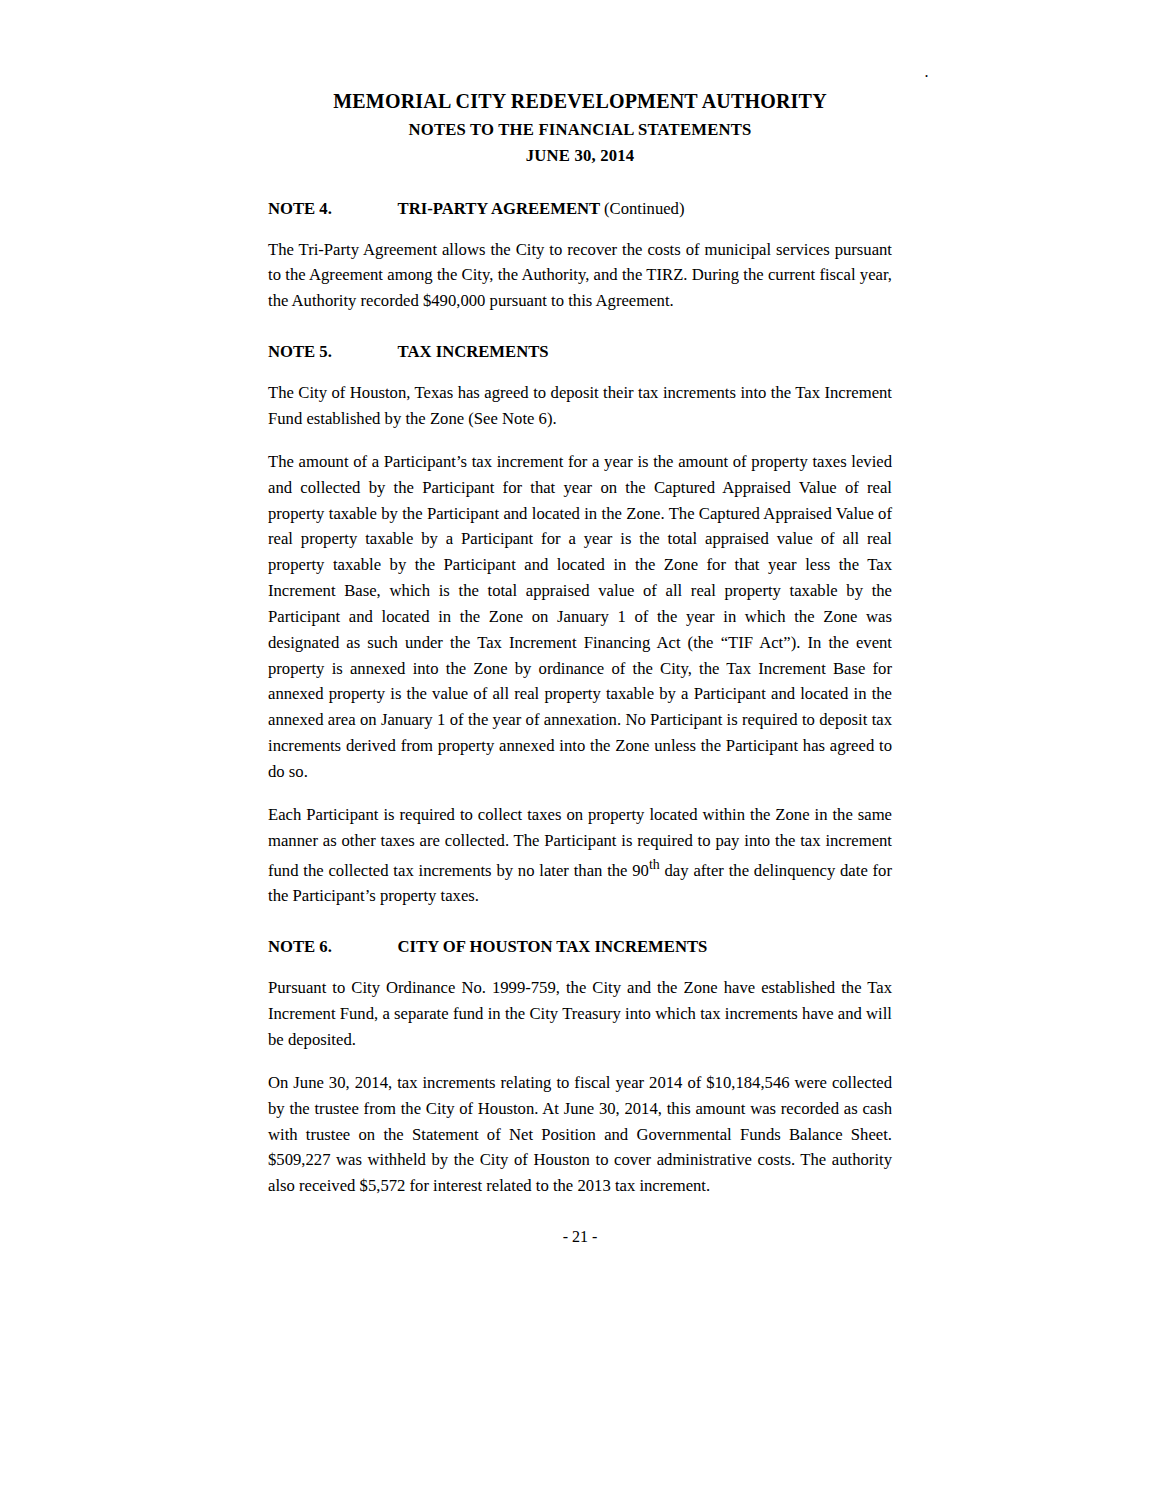.
MEMORIAL CITY REDEVELOPMENT AUTHORITY
NOTES TO THE FINANCIAL STATEMENTS
JUNE 30, 2014
NOTE 4. TRI-PARTY AGREEMENT (Continued)
The Tri-Party Agreement allows the City to recover the costs of municipal services pursuant to the Agreement among the City, the Authority, and the TIRZ. During the current fiscal year, the Authority recorded $490,000 pursuant to this Agreement.
NOTE 5. TAX INCREMENTS
The City of Houston, Texas has agreed to deposit their tax increments into the Tax Increment Fund established by the Zone (See Note 6).
The amount of a Participant’s tax increment for a year is the amount of property taxes levied and collected by the Participant for that year on the Captured Appraised Value of real property taxable by the Participant and located in the Zone. The Captured Appraised Value of real property taxable by a Participant for a year is the total appraised value of all real property taxable by the Participant and located in the Zone for that year less the Tax Increment Base, which is the total appraised value of all real property taxable by the Participant and located in the Zone on January 1 of the year in which the Zone was designated as such under the Tax Increment Financing Act (the “TIF Act”). In the event property is annexed into the Zone by ordinance of the City, the Tax Increment Base for annexed property is the value of all real property taxable by a Participant and located in the annexed area on January 1 of the year of annexation. No Participant is required to deposit tax increments derived from property annexed into the Zone unless the Participant has agreed to do so.
Each Participant is required to collect taxes on property located within the Zone in the same manner as other taxes are collected. The Participant is required to pay into the tax increment fund the collected tax increments by no later than the 90th day after the delinquency date for the Participant’s property taxes.
NOTE 6. CITY OF HOUSTON TAX INCREMENTS
Pursuant to City Ordinance No. 1999-759, the City and the Zone have established the Tax Increment Fund, a separate fund in the City Treasury into which tax increments have and will be deposited.
On June 30, 2014, tax increments relating to fiscal year 2014 of $10,184,546 were collected by the trustee from the City of Houston. At June 30, 2014, this amount was recorded as cash with trustee on the Statement of Net Position and Governmental Funds Balance Sheet. $509,227 was withheld by the City of Houston to cover administrative costs. The authority also received $5,572 for interest related to the 2013 tax increment.
- 21 -